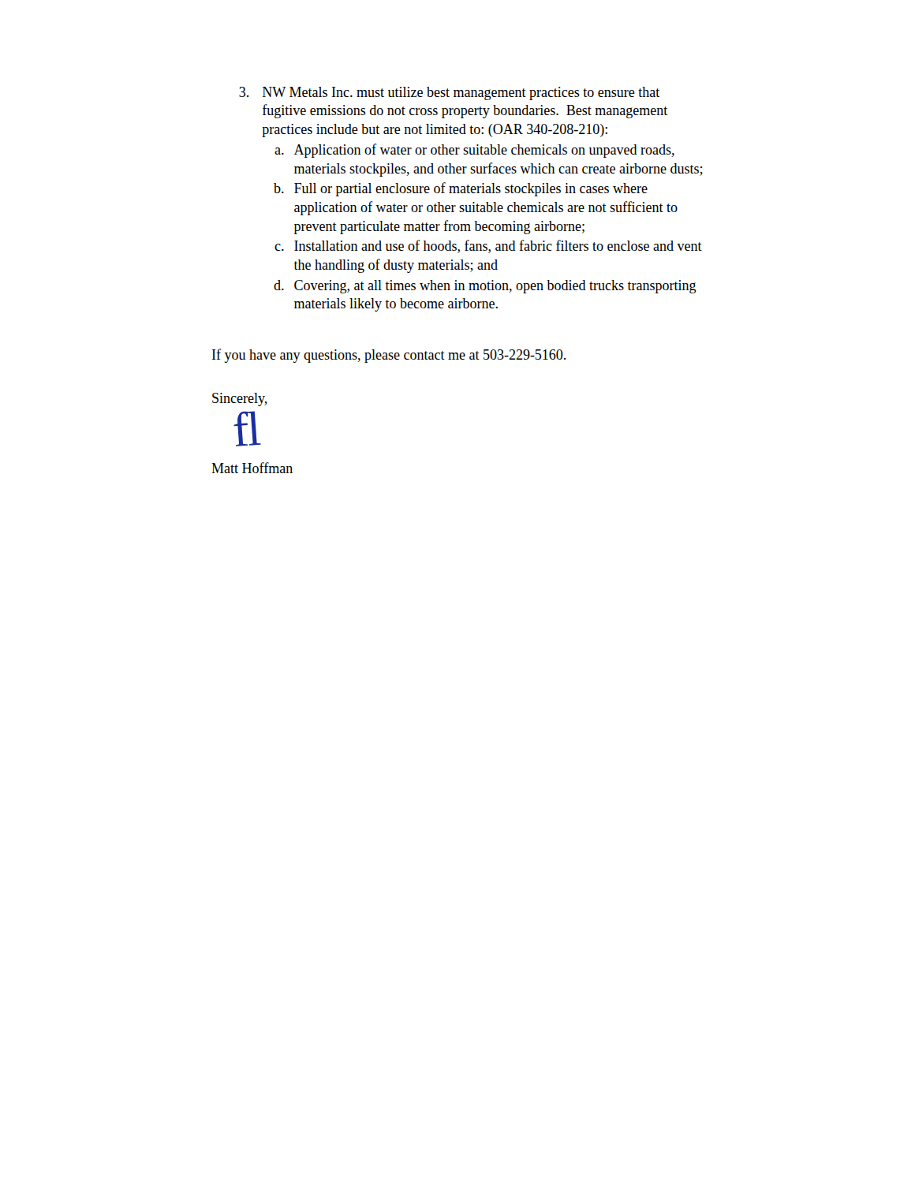NW Metals Inc. must utilize best management practices to ensure that fugitive emissions do not cross property boundaries. Best management practices include but are not limited to: (OAR 340-208-210):
Application of water or other suitable chemicals on unpaved roads, materials stockpiles, and other surfaces which can create airborne dusts;
Full or partial enclosure of materials stockpiles in cases where application of water or other suitable chemicals are not sufficient to prevent particulate matter from becoming airborne;
Installation and use of hoods, fans, and fabric filters to enclose and vent the handling of dusty materials; and
Covering, at all times when in motion, open bodied trucks transporting materials likely to become airborne.
If you have any questions, please contact me at 503-229-5160.
Sincerely,
fl
Matt Hoffman